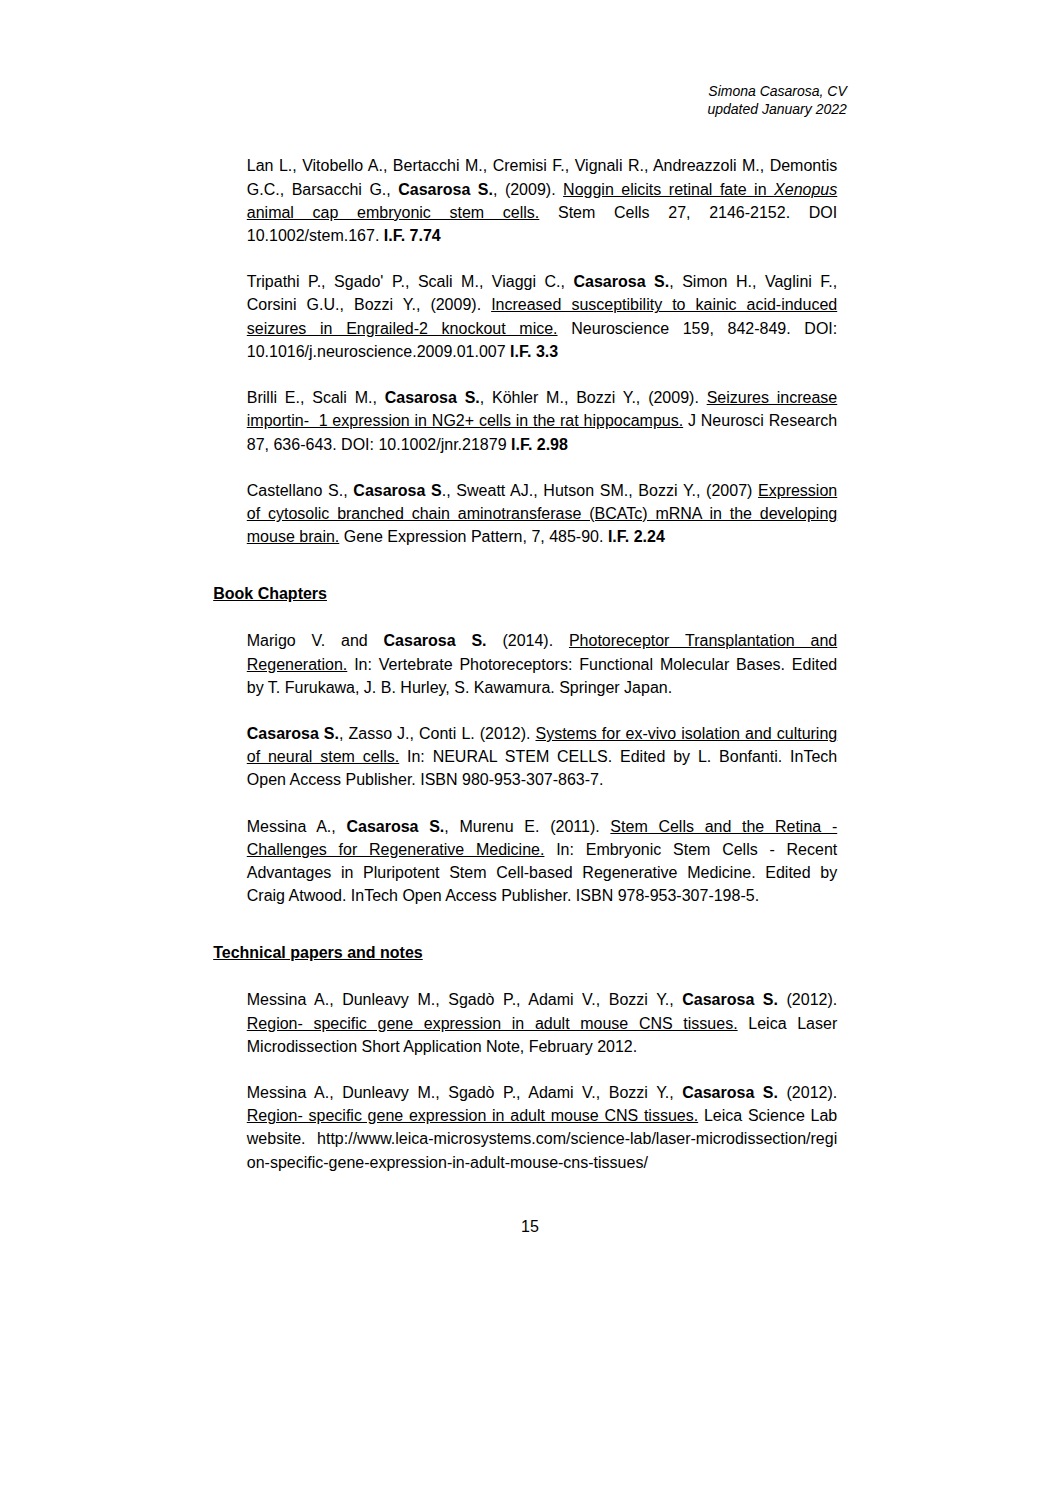Simona Casarosa, CV
updated January 2022
Lan L., Vitobello A., Bertacchi M., Cremisi F., Vignali R., Andreazzoli M., Demontis G.C., Barsacchi G., Casarosa S., (2009). Noggin elicits retinal fate in Xenopus animal cap embryonic stem cells. Stem Cells 27, 2146-2152. DOI 10.1002/stem.167. I.F. 7.74
Tripathi P., Sgado' P., Scali M., Viaggi C., Casarosa S., Simon H., Vaglini F., Corsini G.U., Bozzi Y., (2009). Increased susceptibility to kainic acid-induced seizures in Engrailed-2 knockout mice. Neuroscience 159, 842-849. DOI: 10.1016/j.neuroscience.2009.01.007 I.F. 3.3
Brilli E., Scali M., Casarosa S., Köhler M., Bozzi Y., (2009). Seizures increase importin- 1 expression in NG2+ cells in the rat hippocampus. J Neurosci Research 87, 636-643. DOI: 10.1002/jnr.21879 I.F. 2.98
Castellano S., Casarosa S., Sweatt AJ., Hutson SM., Bozzi Y., (2007) Expression of cytosolic branched chain aminotransferase (BCATc) mRNA in the developing mouse brain. Gene Expression Pattern, 7, 485-90. I.F. 2.24
Book Chapters
Marigo V. and Casarosa S. (2014). Photoreceptor Transplantation and Regeneration. In: Vertebrate Photoreceptors: Functional Molecular Bases. Edited by T. Furukawa, J. B. Hurley, S. Kawamura. Springer Japan.
Casarosa S., Zasso J., Conti L. (2012). Systems for ex-vivo isolation and culturing of neural stem cells. In: NEURAL STEM CELLS. Edited by L. Bonfanti. InTech Open Access Publisher. ISBN 980-953-307-863-7.
Messina A., Casarosa S., Murenu E. (2011). Stem Cells and the Retina - Challenges for Regenerative Medicine. In: Embryonic Stem Cells - Recent Advantages in Pluripotent Stem Cell-based Regenerative Medicine. Edited by Craig Atwood. InTech Open Access Publisher. ISBN 978-953-307-198-5.
Technical papers and notes
Messina A., Dunleavy M., Sgadò P., Adami V., Bozzi Y., Casarosa S. (2012). Region- specific gene expression in adult mouse CNS tissues. Leica Laser Microdissection Short Application Note, February 2012.
Messina A., Dunleavy M., Sgadò P., Adami V., Bozzi Y., Casarosa S. (2012). Region- specific gene expression in adult mouse CNS tissues. Leica Science Lab website. http://www.leica-microsystems.com/science-lab/laser-microdissection/region-specific-gene-expression-in-adult-mouse-cns-tissues/
15